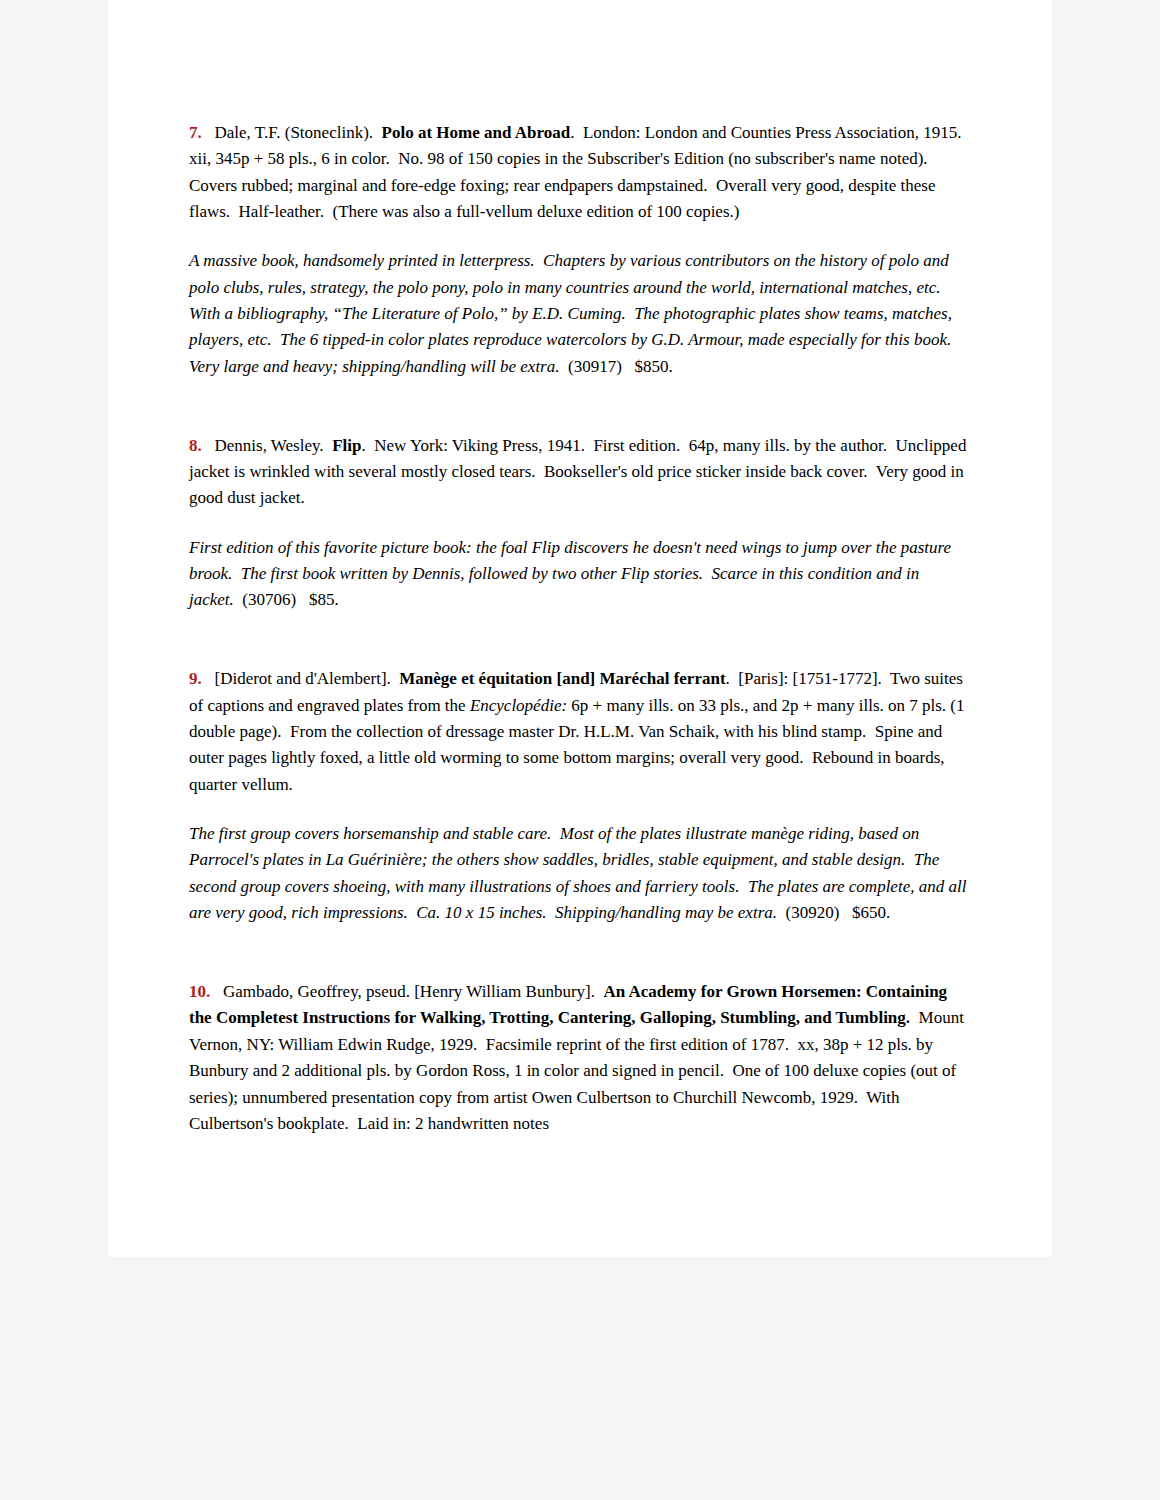7. Dale, T.F. (Stoneclink). Polo at Home and Abroad. London: London and Counties Press Association, 1915. xii, 345p + 58 pls., 6 in color. No. 98 of 150 copies in the Subscriber's Edition (no subscriber's name noted). Covers rubbed; marginal and fore-edge foxing; rear endpapers dampstained. Overall very good, despite these flaws. Half-leather. (There was also a full-vellum deluxe edition of 100 copies.)
A massive book, handsomely printed in letterpress. Chapters by various contributors on the history of polo and polo clubs, rules, strategy, the polo pony, polo in many countries around the world, international matches, etc. With a bibliography, “The Literature of Polo,” by E.D. Cuming. The photographic plates show teams, matches, players, etc. The 6 tipped-in color plates reproduce watercolors by G.D. Armour, made especially for this book. Very large and heavy; shipping/handling will be extra. (30917) $850.
8. Dennis, Wesley. Flip. New York: Viking Press, 1941. First edition. 64p, many ills. by the author. Unclipped jacket is wrinkled with several mostly closed tears. Bookseller's old price sticker inside back cover. Very good in good dust jacket.
First edition of this favorite picture book: the foal Flip discovers he doesn't need wings to jump over the pasture brook. The first book written by Dennis, followed by two other Flip stories. Scarce in this condition and in jacket. (30706) $85.
9. [Diderot and d'Alembert]. Manège et équitation [and] Maréchal ferrant. [Paris]: [1751-1772]. Two suites of captions and engraved plates from the Encyclopédie: 6p + many ills. on 33 pls., and 2p + many ills. on 7 pls. (1 double page). From the collection of dressage master Dr. H.L.M. Van Schaik, with his blind stamp. Spine and outer pages lightly foxed, a little old worming to some bottom margins; overall very good. Rebound in boards, quarter vellum.
The first group covers horsemanship and stable care. Most of the plates illustrate manège riding, based on Parrocel's plates in La Guérinière; the others show saddles, bridles, stable equipment, and stable design. The second group covers shoeing, with many illustrations of shoes and farriery tools. The plates are complete, and all are very good, rich impressions. Ca. 10 x 15 inches. Shipping/handling may be extra. (30920) $650.
10. Gambado, Geoffrey, pseud. [Henry William Bunbury]. An Academy for Grown Horsemen: Containing the Completest Instructions for Walking, Trotting, Cantering, Galloping, Stumbling, and Tumbling. Mount Vernon, NY: William Edwin Rudge, 1929. Facsimile reprint of the first edition of 1787. xx, 38p + 12 pls. by Bunbury and 2 additional pls. by Gordon Ross, 1 in color and signed in pencil. One of 100 deluxe copies (out of series); unnumbered presentation copy from artist Owen Culbertson to Churchill Newcomb, 1929. With Culbertson's bookplate. Laid in: 2 handwritten notes